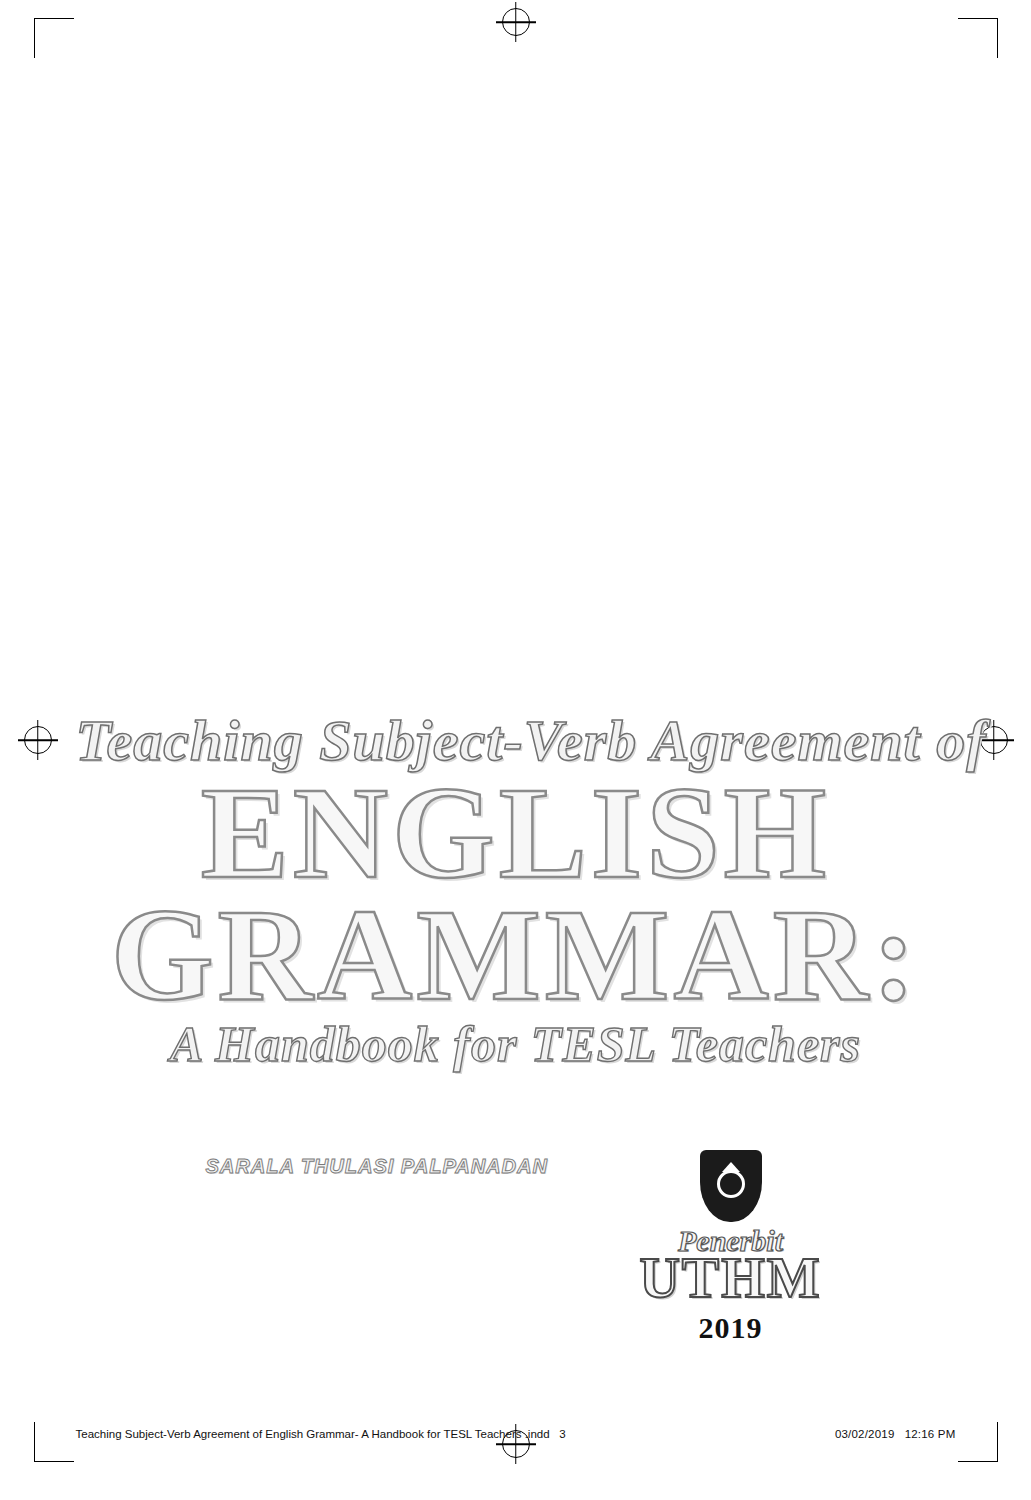Teaching Subject-Verb Agreement of ENGLISH GRAMMAR: A Handbook for TESL Teachers
Sarala Thulasi Palpanadan
Penerbit
UTHM
2019
Teaching Subject-Verb Agreement of English Grammar- A Handbook for TESL Teachers .indd 3 03/02/2019 12:16 PM